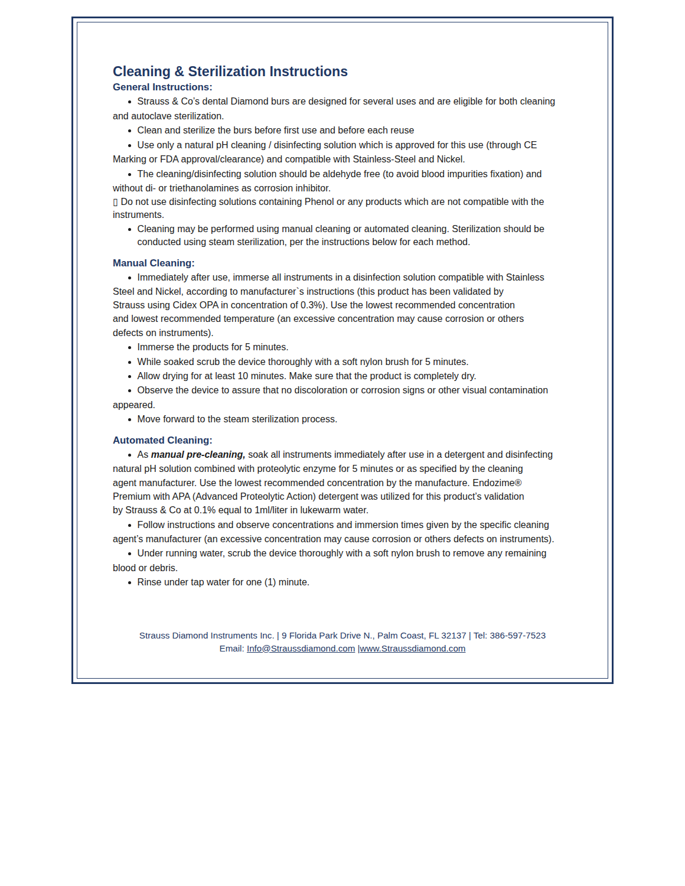Cleaning & Sterilization Instructions
General Instructions:
Strauss & Co’s dental Diamond burs are designed for several uses and are eligible for both cleaning
and autoclave sterilization.
Clean and sterilize the burs before first use and before each reuse
Use only a natural pH cleaning / disinfecting solution which is approved for this use (through CE
Marking or FDA approval/clearance) and compatible with Stainless-Steel and Nickel.
The cleaning/disinfecting solution should be aldehyde free (to avoid blood impurities fixation) and
without di- or triethanolamines as corrosion inhibitor.
▯ Do not use disinfecting solutions containing Phenol or any products which are not compatible with the instruments.
Cleaning may be performed using manual cleaning or automated cleaning. Sterilization should be conducted using steam sterilization, per the instructions below for each method.
Manual Cleaning:
Immediately after use, immerse all instruments in a disinfection solution compatible with Stainless
Steel and Nickel, according to manufacturer`s instructions (this product has been validated by
Strauss using Cidex OPA in concentration of 0.3%). Use the lowest recommended concentration
and lowest recommended temperature (an excessive concentration may cause corrosion or others
defects on instruments).
Immerse the products for 5 minutes.
While soaked scrub the device thoroughly with a soft nylon brush for 5 minutes.
Allow drying for at least 10 minutes. Make sure that the product is completely dry.
Observe the device to assure that no discoloration or corrosion signs or other visual contamination
appeared.
Move forward to the steam sterilization process.
Automated Cleaning:
As manual pre-cleaning, soak all instruments immediately after use in a detergent and disinfecting
natural pH solution combined with proteolytic enzyme for 5 minutes or as specified by the cleaning
agent manufacturer. Use the lowest recommended concentration by the manufacture. Endozime®
Premium with APA (Advanced Proteolytic Action) detergent was utilized for this product’s validation
by Strauss & Co at 0.1% equal to 1ml/liter in lukewarm water.
Follow instructions and observe concentrations and immersion times given by the specific cleaning
agent’s manufacturer (an excessive concentration may cause corrosion or others defects on instruments).
Under running water, scrub the device thoroughly with a soft nylon brush to remove any remaining
blood or debris.
Rinse under tap water for one (1) minute.
Strauss Diamond Instruments Inc. | 9 Florida Park Drive N., Palm Coast, FL 32137 | Tel: 386-597-7523
Email: Info@Straussdiamond.com |www.Straussdiamond.com